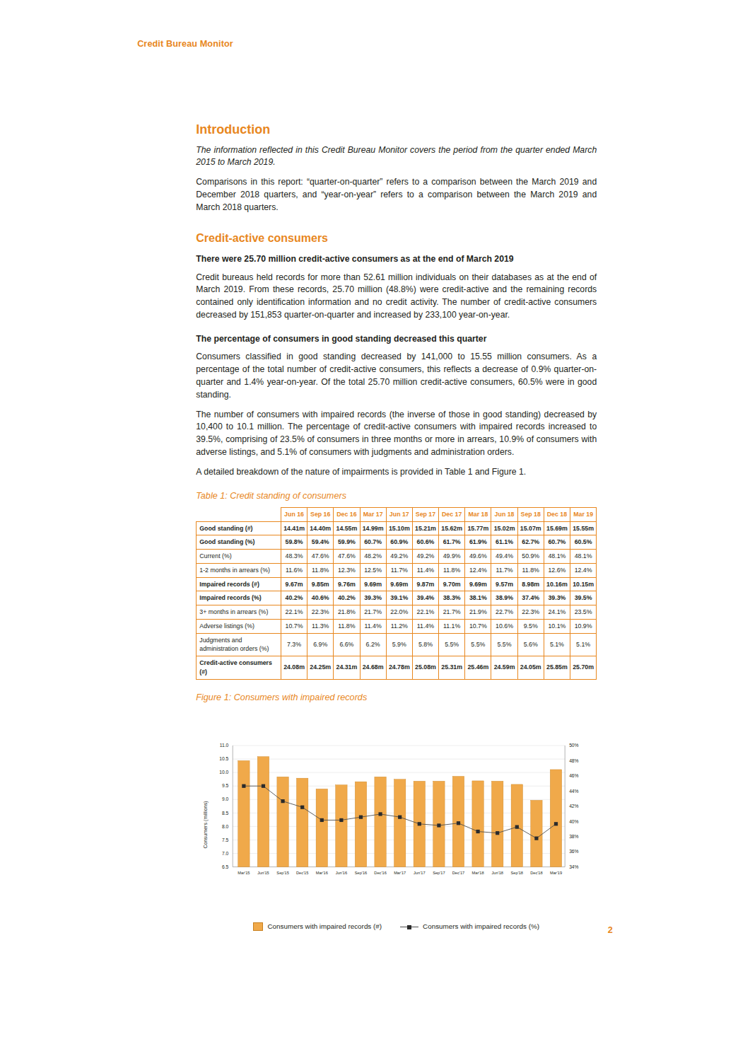Credit Bureau Monitor
Introduction
The information reflected in this Credit Bureau Monitor covers the period from the quarter ended March 2015 to March 2019.
Comparisons in this report: “quarter-on-quarter” refers to a comparison between the March 2019 and December 2018 quarters, and “year-on-year” refers to a comparison between the March 2019 and March 2018 quarters.
Credit-active consumers
There were 25.70 million credit-active consumers as at the end of March 2019
Credit bureaus held records for more than 52.61 million individuals on their databases as at the end of March 2019. From these records, 25.70 million (48.8%) were credit-active and the remaining records contained only identification information and no credit activity. The number of credit-active consumers decreased by 151,853 quarter-on-quarter and increased by 233,100 year-on-year.
The percentage of consumers in good standing decreased this quarter
Consumers classified in good standing decreased by 141,000 to 15.55 million consumers. As a percentage of the total number of credit-active consumers, this reflects a decrease of 0.9% quarter-on-quarter and 1.4% year-on-year. Of the total 25.70 million credit-active consumers, 60.5% were in good standing.
The number of consumers with impaired records (the inverse of those in good standing) decreased by 10,400 to 10.1 million. The percentage of credit-active consumers with impaired records increased to 39.5%, comprising of 23.5% of consumers in three months or more in arrears, 10.9% of consumers with adverse listings, and 5.1% of consumers with judgments and administration orders.
A detailed breakdown of the nature of impairments is provided in Table 1 and Figure 1.
Table 1: Credit standing of consumers
| | Jun 16 | Sep 16 | Dec 16 | Mar 17 | Jun 17 | Sep 17 | Dec 17 | Mar 18 | Jun 18 | Sep 18 | Dec 18 | Mar 19 |
| --- | --- | --- | --- | --- | --- | --- | --- | --- | --- | --- | --- | --- |
| Good standing (#) | 14.41m | 14.40m | 14.55m | 14.99m | 15.10m | 15.21m | 15.62m | 15.77m | 15.02m | 15.07m | 15.69m | 15.55m |
| Good standing (%) | 59.8% | 59.4% | 59.9% | 60.7% | 60.9% | 60.6% | 61.7% | 61.9% | 61.1% | 62.7% | 60.7% | 60.5% |
| Current (%) | 48.3% | 47.6% | 47.6% | 48.2% | 49.2% | 49.2% | 49.9% | 49.6% | 49.4% | 50.9% | 48.1% | 48.1% |
| 1-2 months in arrears (%) | 11.6% | 11.8% | 12.3% | 12.5% | 11.7% | 11.4% | 11.8% | 12.4% | 11.7% | 11.8% | 12.6% | 12.4% |
| Impaired records (#) | 9.67m | 9.85m | 9.76m | 9.69m | 9.69m | 9.87m | 9.70m | 9.69m | 9.57m | 8.98m | 10.16m | 10.15m |
| Impaired records (%) | 40.2% | 40.6% | 40.2% | 39.3% | 39.1% | 39.4% | 38.3% | 38.1% | 38.9% | 37.4% | 39.3% | 39.5% |
| 3+ months in arrears (%) | 22.1% | 22.3% | 21.8% | 21.7% | 22.0% | 22.1% | 21.7% | 21.9% | 22.7% | 22.3% | 24.1% | 23.5% |
| Adverse listings (%) | 10.7% | 11.3% | 11.8% | 11.4% | 11.2% | 11.4% | 11.1% | 10.7% | 10.6% | 9.5% | 10.1% | 10.9% |
| Judgments and administration orders (%) | 7.3% | 6.9% | 6.6% | 6.2% | 5.9% | 5.8% | 5.5% | 5.5% | 5.5% | 5.6% | 5.1% | 5.1% |
| Credit-active consumers (#) | 24.08m | 24.25m | 24.31m | 24.68m | 24.78m | 25.08m | 25.31m | 25.46m | 24.59m | 24.05m | 25.85m | 25.70m |
Figure 1: Consumers with impaired records
11.0 10.5 10.0 9.5 9.0 8.5 8.0 7.5 7.0 6.5 50% 48% 46% 44% 42% 40% 38% 36% 34% Mar'15 Jun'15 Sep'15 Dec'15 Mar'16 Jun'16 Sep'16 Dec'16 Mar'17 Jun'17 Sep'17 Dec'17 Mar'18 Jun'18 Sep'18 Dec'18 Mar'19 Consumers (millions)
Consumers with impaired records (#)
Consumers with impaired records (%)
2